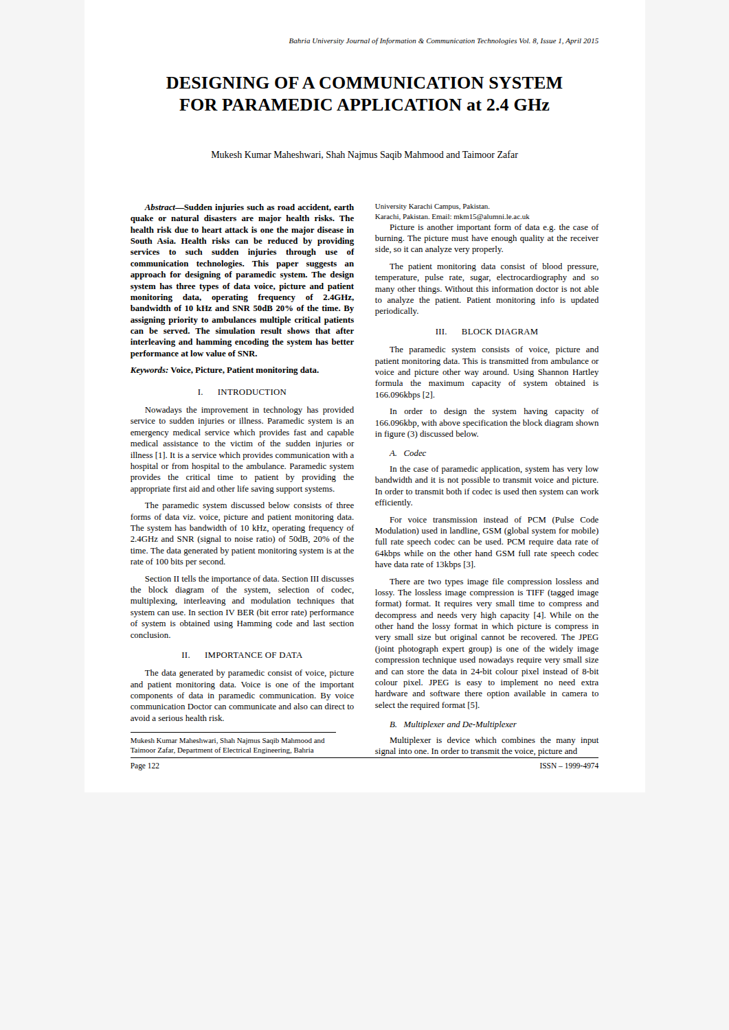Bahria University Journal of Information & Communication Technologies Vol. 8, Issue 1, April 2015
DESIGNING OF A COMMUNICATION SYSTEM
FOR PARAMEDIC APPLICATION at 2.4 GHz
Mukesh Kumar Maheshwari, Shah Najmus Saqib Mahmood and Taimoor Zafar
Abstract—Sudden injuries such as road accident, earth quake or natural disasters are major health risks. The health risk due to heart attack is one the major disease in South Asia. Health risks can be reduced by providing services to such sudden injuries through use of communication technologies. This paper suggests an approach for designing of paramedic system. The design system has three types of data voice, picture and patient monitoring data, operating frequency of 2.4GHz, bandwidth of 10 kHz and SNR 50dB 20% of the time. By assigning priority to ambulances multiple critical patients can be served. The simulation result shows that after interleaving and hamming encoding the system has better performance at low value of SNR.
Keywords: Voice, Picture, Patient monitoring data.
I. INTRODUCTION
Nowadays the improvement in technology has provided service to sudden injuries or illness. Paramedic system is an emergency medical service which provides fast and capable medical assistance to the victim of the sudden injuries or illness [1]. It is a service which provides communication with a hospital or from hospital to the ambulance. Paramedic system provides the critical time to patient by providing the appropriate first aid and other life saving support systems.
The paramedic system discussed below consists of three forms of data viz. voice, picture and patient monitoring data. The system has bandwidth of 10 kHz, operating frequency of 2.4GHz and SNR (signal to noise ratio) of 50dB, 20% of the time. The data generated by patient monitoring system is at the rate of 100 bits per second.
Section II tells the importance of data. Section III discusses the block diagram of the system, selection of codec, multiplexing, interleaving and modulation techniques that system can use. In section IV BER (bit error rate) performance of system is obtained using Hamming code and last section conclusion.
II. IMPORTANCE OF DATA
The data generated by paramedic consist of voice, picture and patient monitoring data. Voice is one of the important components of data in paramedic communication. By voice communication Doctor can communicate and also can direct to avoid a serious health risk.
Mukesh Kumar Maheshwari, Shah Najmus Saqib Mahmood and Taimoor Zafar, Department of Electrical Engineering, Bahria University Karachi Campus, Pakistan.
Karachi, Pakistan. Email: mkm15@alumni.le.ac.uk
Picture is another important form of data e.g. the case of burning. The picture must have enough quality at the receiver side, so it can analyze very properly.
The patient monitoring data consist of blood pressure, temperature, pulse rate, sugar, electrocardiography and so many other things. Without this information doctor is not able to analyze the patient. Patient monitoring info is updated periodically.
III. BLOCK DIAGRAM
The paramedic system consists of voice, picture and patient monitoring data. This is transmitted from ambulance or voice and picture other way around. Using Shannon Hartley formula the maximum capacity of system obtained is 166.096kbps [2].
In order to design the system having capacity of 166.096kbp, with above specification the block diagram shown in figure (3) discussed below.
A. Codec
In the case of paramedic application, system has very low bandwidth and it is not possible to transmit voice and picture. In order to transmit both if codec is used then system can work efficiently.
For voice transmission instead of PCM (Pulse Code Modulation) used in landline, GSM (global system for mobile) full rate speech codec can be used. PCM require data rate of 64kbps while on the other hand GSM full rate speech codec have data rate of 13kbps [3].
There are two types image file compression lossless and lossy. The lossless image compression is TIFF (tagged image format) format. It requires very small time to compress and decompress and needs very high capacity [4]. While on the other hand the lossy format in which picture is compress in very small size but original cannot be recovered. The JPEG (joint photograph expert group) is one of the widely image compression technique used nowadays require very small size and can store the data in 24-bit colour pixel instead of 8-bit colour pixel. JPEG is easy to implement no need extra hardware and software there option available in camera to select the required format [5].
B. Multiplexer and De-Multiplexer
Multiplexer is device which combines the many input signal into one. In order to transmit the voice, picture and
Page 122 ISSN – 1999-4974